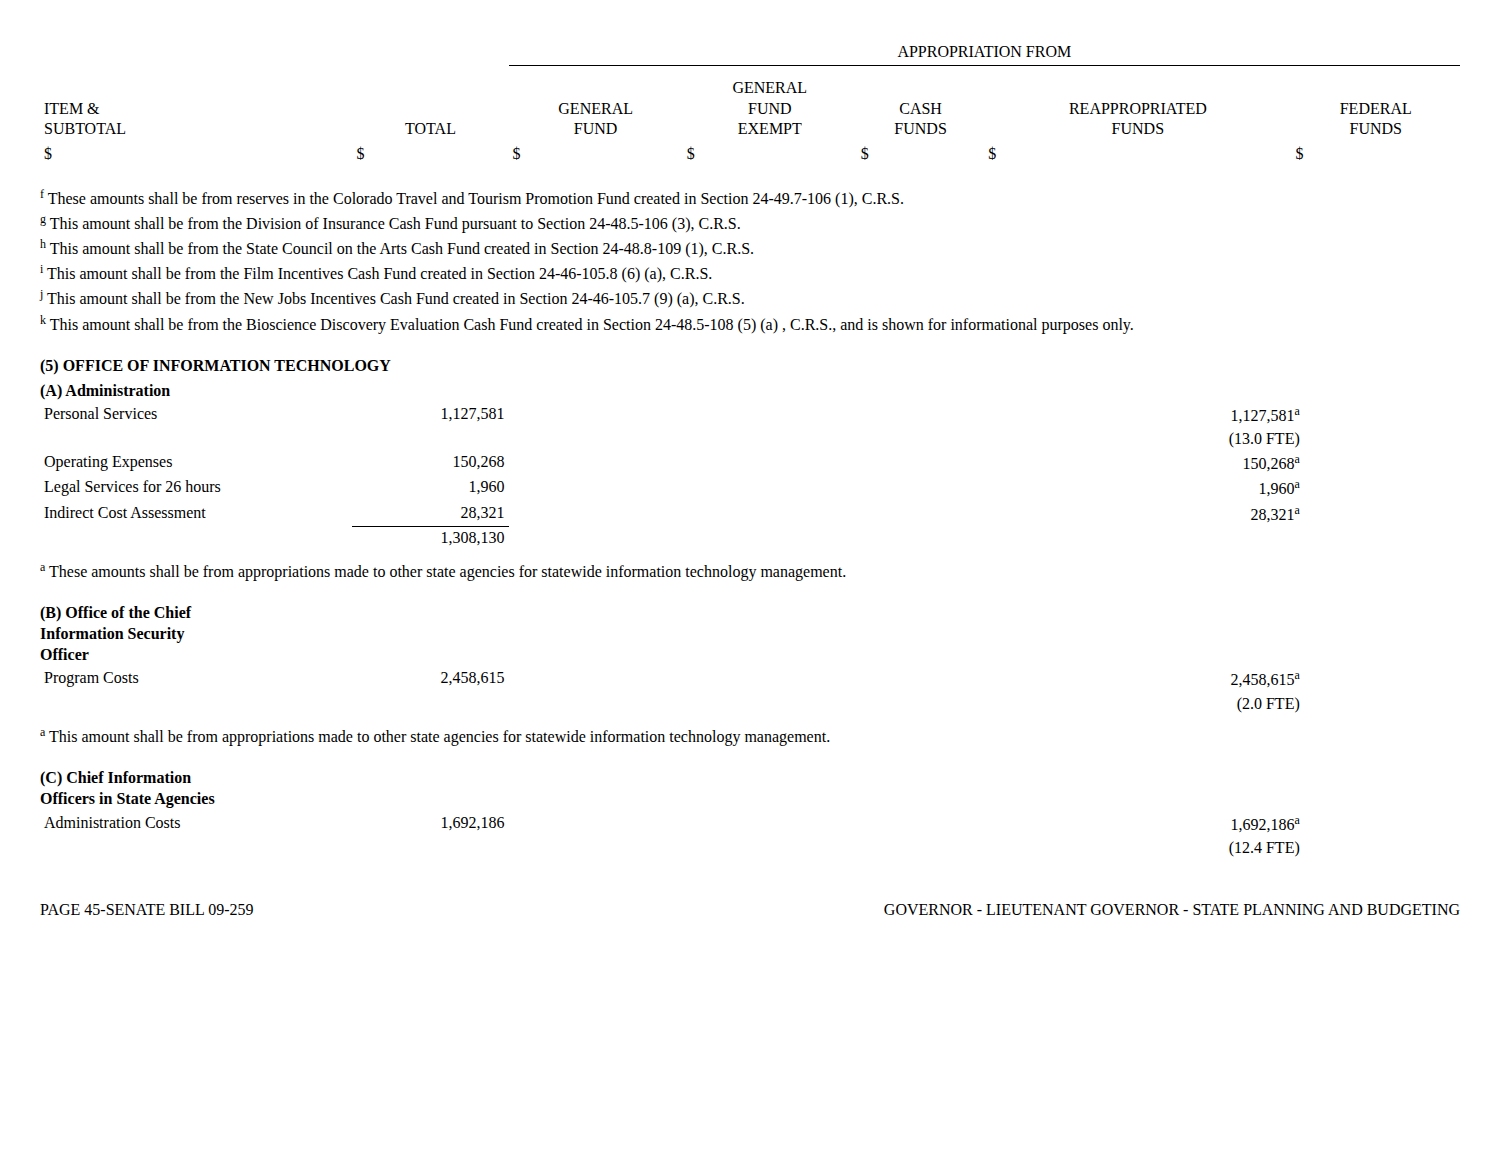| | | APPROPRIATION FROM |
| ITEM & SUBTOTAL | TOTAL | GENERAL FUND | GENERAL FUND EXEMPT | CASH FUNDS | REAPPROPRIATED FUNDS | FEDERAL FUNDS |
| $ | $ | $ | $ | $ | $ | $ |
f These amounts shall be from reserves in the Colorado Travel and Tourism Promotion Fund created in Section 24-49.7-106 (1), C.R.S.
g This amount shall be from the Division of Insurance Cash Fund pursuant to Section 24-48.5-106 (3), C.R.S.
h This amount shall be from the State Council on the Arts Cash Fund created in Section 24-48.8-109 (1), C.R.S.
i This amount shall be from the Film Incentives Cash Fund created in Section 24-46-105.8 (6) (a), C.R.S.
j This amount shall be from the New Jobs Incentives Cash Fund created in Section 24-46-105.7 (9) (a), C.R.S.
k This amount shall be from the Bioscience Discovery Evaluation Cash Fund created in Section 24-48.5-108 (5) (a) , C.R.S., and is shown for informational purposes only.
(5) OFFICE OF INFORMATION TECHNOLOGY
(A) Administration
| Personal Services | 1,127,581 | | | | | 1,127,581 a | |
| | | | | | | (13.0 FTE) | |
| Operating Expenses | 150,268 | | | | | 150,268 a | |
| Legal Services for 26 hours | 1,960 | | | | | 1,960 a | |
| Indirect Cost Assessment | 28,321 | | | | | 28,321 a | |
| | 1,308,130 | | | | | | |
a These amounts shall be from appropriations made to other state agencies for statewide information technology management.
(B) Office of the Chief
Information Security
Officer
| Program Costs | 2,458,615 | | | | | 2,458,615 a | |
| | | | | | | (2.0 FTE) | |
a This amount shall be from appropriations made to other state agencies for statewide information technology management.
(C) Chief Information
Officers in State Agencies
| Administration Costs | 1,692,186 | | | | | 1,692,186 a | |
| | | | | | | (12.4 FTE) | |
PAGE 45-SENATE BILL 09-259
GOVERNOR - LIEUTENANT GOVERNOR - STATE PLANNING AND BUDGETING